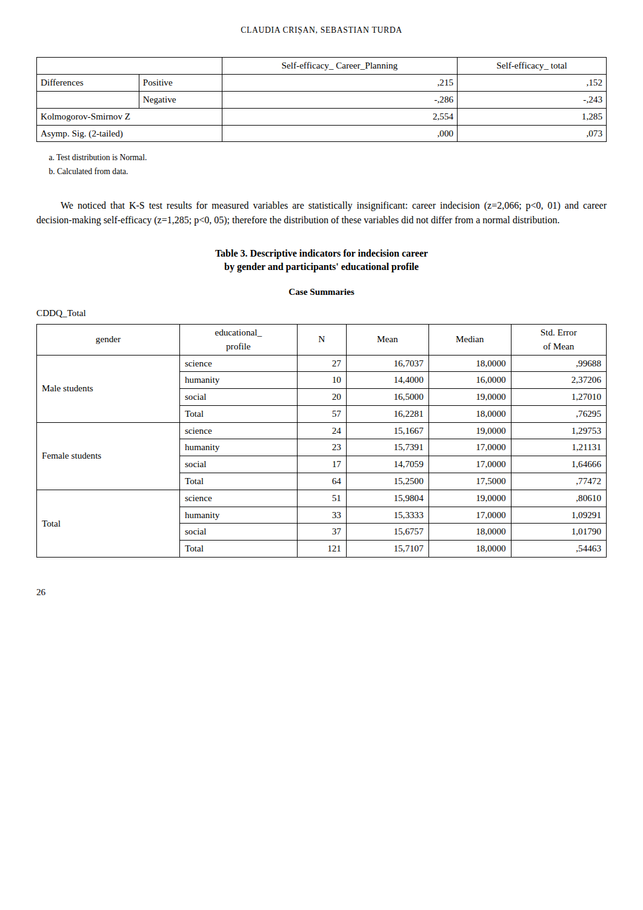CLAUDIA CRIȘAN, SEBASTIAN TURDA
| | Self-efficacy_ Career_Planning | Self-efficacy_ total |
| --- | --- | --- |
| Differences | Positive | ,215 | ,152 |
| | Negative | -,286 | -,243 |
| Kolmogorov-Smirnov Z | 2,554 | 1,285 |
| Asymp. Sig. (2-tailed) | ,000 | ,073 |
a. Test distribution is Normal.
b. Calculated from data.
We noticed that K-S test results for measured variables are statistically insignificant: career indecision (z=2,066; p<0, 01) and career decision-making self-efficacy (z=1,285; p<0, 05); therefore the distribution of these variables did not differ from a normal distribution.
Table 3. Descriptive indicators for indecision career
by gender and participants' educational profile
Case Summaries
CDDQ_Total
| gender | educational_ profile | N | Mean | Median | Std. Error of Mean |
| --- | --- | --- | --- | --- | --- |
| Male students | science | 27 | 16,7037 | 18,0000 | ,99688 |
| humanity | 10 | 14,4000 | 16,0000 | 2,37206 |
| social | 20 | 16,5000 | 19,0000 | 1,27010 |
| Total | 57 | 16,2281 | 18,0000 | ,76295 |
| Female students | science | 24 | 15,1667 | 19,0000 | 1,29753 |
| humanity | 23 | 15,7391 | 17,0000 | 1,21131 |
| social | 17 | 14,7059 | 17,0000 | 1,64666 |
| Total | 64 | 15,2500 | 17,5000 | ,77472 |
| Total | science | 51 | 15,9804 | 19,0000 | ,80610 |
| humanity | 33 | 15,3333 | 17,0000 | 1,09291 |
| social | 37 | 15,6757 | 18,0000 | 1,01790 |
| Total | 121 | 15,7107 | 18,0000 | ,54463 |
26